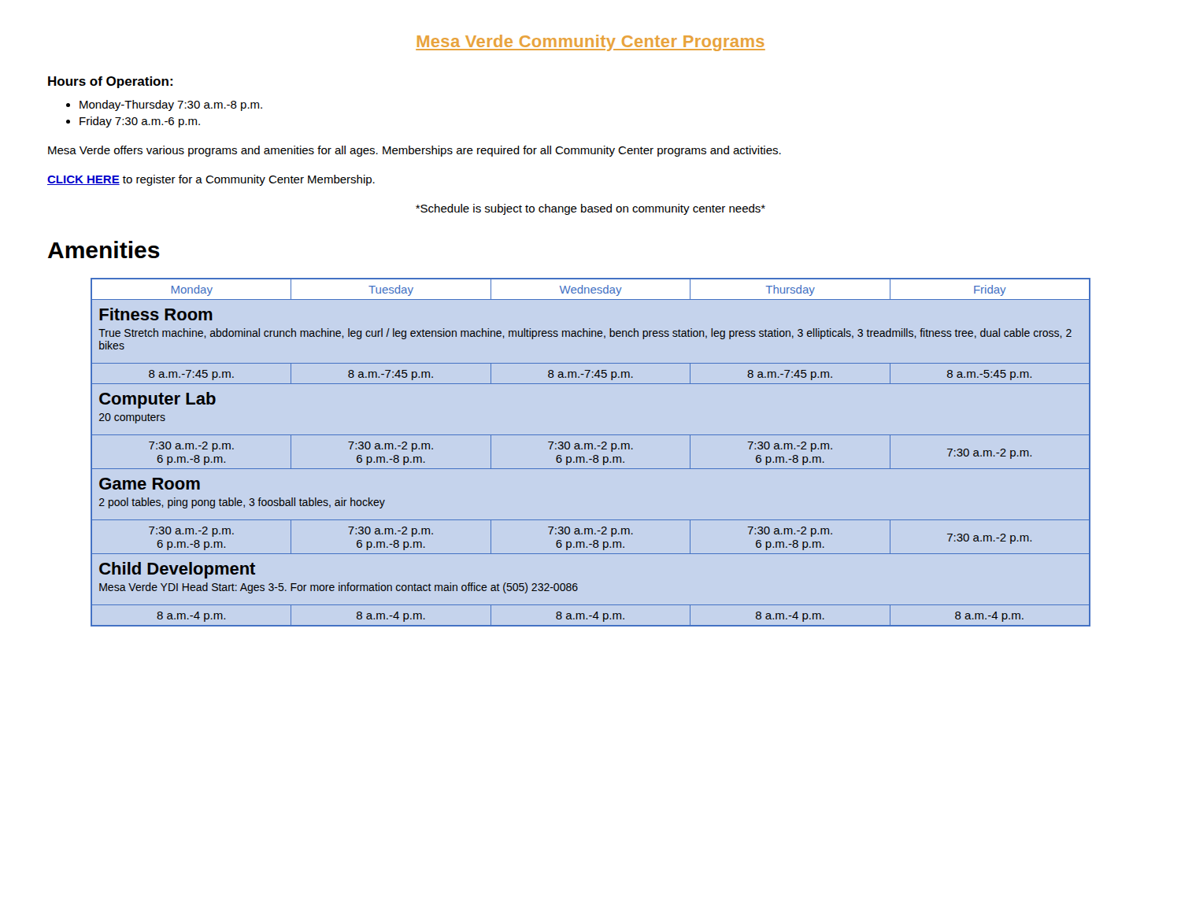Mesa Verde Community Center Programs
Hours of Operation:
Monday-Thursday 7:30 a.m.-8 p.m.
Friday 7:30 a.m.-6 p.m.
Mesa Verde offers various programs and amenities for all ages. Memberships are required for all Community Center programs and activities.
CLICK HERE to register for a Community Center Membership.
*Schedule is subject to change based on community center needs*
Amenities
| Monday | Tuesday | Wednesday | Thursday | Friday |
| --- | --- | --- | --- | --- |
| Fitness Room True Stretch machine, abdominal crunch machine, leg curl / leg extension machine, multipress machine, bench press station, leg press station, 3 ellipticals, 3 treadmills, fitness tree, dual cable cross, 2 bikes |
| 8 a.m.-7:45 p.m. | 8 a.m.-7:45 p.m. | 8 a.m.-7:45 p.m. | 8 a.m.-7:45 p.m. | 8 a.m.-5:45 p.m. |
| Computer Lab 20 computers |
| 7:30 a.m.-2 p.m. 6 p.m.-8 p.m. | 7:30 a.m.-2 p.m. 6 p.m.-8 p.m. | 7:30 a.m.-2 p.m. 6 p.m.-8 p.m. | 7:30 a.m.-2 p.m. 6 p.m.-8 p.m. | 7:30 a.m.-2 p.m. |
| Game Room 2 pool tables, ping pong table, 3 foosball tables, air hockey |
| 7:30 a.m.-2 p.m. 6 p.m.-8 p.m. | 7:30 a.m.-2 p.m. 6 p.m.-8 p.m. | 7:30 a.m.-2 p.m. 6 p.m.-8 p.m. | 7:30 a.m.-2 p.m. 6 p.m.-8 p.m. | 7:30 a.m.-2 p.m. |
| Child Development Mesa Verde YDI Head Start: Ages 3-5. For more information contact main office at (505) 232-0086 |
| 8 a.m.-4 p.m. | 8 a.m.-4 p.m. | 8 a.m.-4 p.m. | 8 a.m.-4 p.m. | 8 a.m.-4 p.m. |